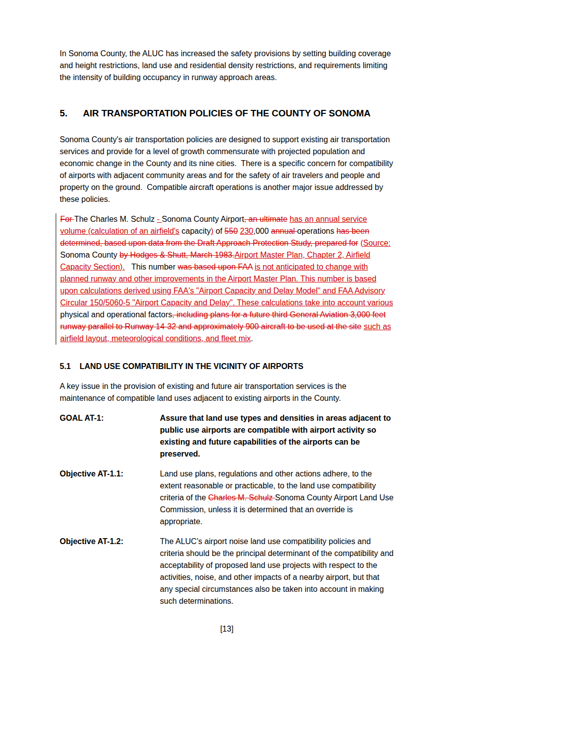In Sonoma County, the ALUC has increased the safety provisions by setting building coverage and height restrictions, land use and residential density restrictions, and requirements limiting the intensity of building occupancy in runway approach areas.
5. AIR TRANSPORTATION POLICIES OF THE COUNTY OF SONOMA
Sonoma County's air transportation policies are designed to support existing air transportation services and provide for a level of growth commensurate with projected population and economic change in the County and its nine cities. There is a specific concern for compatibility of airports with adjacent community areas and for the safety of air travelers and people and property on the ground. Compatible aircraft operations is another major issue addressed by these policies.
For The Charles M. Schulz - Sonoma County Airport, an ultimate has an annual service volume (calculation of an airfield's capacity) of 550 230,000 annual operations has been determined, based upon data from the Draft Approach Protection Study, prepared for (Source: Sonoma County by Hodges & Shutt, March 1983. Airport Master Plan, Chapter 2, Airfield Capacity Section). This number was based upon FAA is not anticipated to change with planned runway and other improvements in the Airport Master Plan. This number is based upon calculations derived using FAA's "Airport Capacity and Delay Model" and FAA Advisory Circular 150/5060-5 "Airport Capacity and Delay". These calculations take into account various physical and operational factors, including plans for a future third General Aviation 3,000 feet runway parallel to Runway 14-32 and approximately 900 aircraft to be used at the site such as airfield layout, meteorological conditions, and fleet mix.
5.1 LAND USE COMPATIBILITY IN THE VICINITY OF AIRPORTS
A key issue in the provision of existing and future air transportation services is the maintenance of compatible land uses adjacent to existing airports in the County.
GOAL AT-1:
Assure that land use types and densities in areas adjacent to public use airports are compatible with airport activity so existing and future capabilities of the airports can be preserved.
Objective AT-1.1:
Land use plans, regulations and other actions adhere, to the extent reasonable or practicable, to the land use compatibility criteria of the Charles M. Schulz Sonoma County Airport Land Use Commission, unless it is determined that an override is appropriate.
Objective AT-1.2:
The ALUC's airport noise land use compatibility policies and criteria should be the principal determinant of the compatibility and acceptability of proposed land use projects with respect to the activities, noise, and other impacts of a nearby airport, but that any special circumstances also be taken into account in making such determinations.
[13]